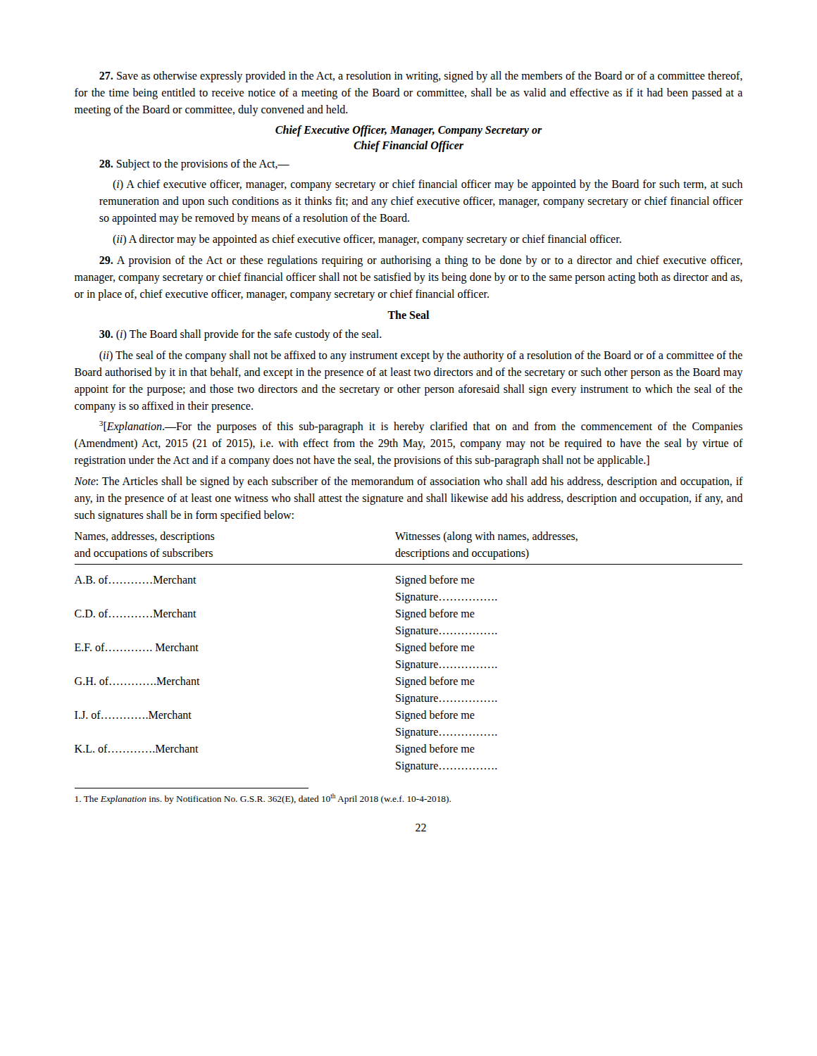27. Save as otherwise expressly provided in the Act, a resolution in writing, signed by all the members of the Board or of a committee thereof, for the time being entitled to receive notice of a meeting of the Board or committee, shall be as valid and effective as if it had been passed at a meeting of the Board or committee, duly convened and held.
Chief Executive Officer, Manager, Company Secretary or
Chief Financial Officer
28. Subject to the provisions of the Act,—
(i) A chief executive officer, manager, company secretary or chief financial officer may be appointed by the Board for such term, at such remuneration and upon such conditions as it thinks fit; and any chief executive officer, manager, company secretary or chief financial officer so appointed may be removed by means of a resolution of the Board.
(ii) A director may be appointed as chief executive officer, manager, company secretary or chief financial officer.
29. A provision of the Act or these regulations requiring or authorising a thing to be done by or to a director and chief executive officer, manager, company secretary or chief financial officer shall not be satisfied by its being done by or to the same person acting both as director and as, or in place of, chief executive officer, manager, company secretary or chief financial officer.
The Seal
30. (i) The Board shall provide for the safe custody of the seal.
(ii) The seal of the company shall not be affixed to any instrument except by the authority of a resolution of the Board or of a committee of the Board authorised by it in that behalf, and except in the presence of at least two directors and of the secretary or such other person as the Board may appoint for the purpose; and those two directors and the secretary or other person aforesaid shall sign every instrument to which the seal of the company is so affixed in their presence.
3[Explanation.—For the purposes of this sub-paragraph it is hereby clarified that on and from the commencement of the Companies (Amendment) Act, 2015 (21 of 2015), i.e. with effect from the 29th May, 2015, company may not be required to have the seal by virtue of registration under the Act and if a company does not have the seal, the provisions of this sub-paragraph shall not be applicable.]
Note: The Articles shall be signed by each subscriber of the memorandum of association who shall add his address, description and occupation, if any, in the presence of at least one witness who shall attest the signature and shall likewise add his address, description and occupation, if any, and such signatures shall be in form specified below:
| Names, addresses, descriptions and occupations of subscribers | Witnesses (along with names, addresses, descriptions and occupations) |
| A.B. of…………Merchant | Signed before me |
| | Signature……………. |
| C.D. of…………Merchant | Signed before me |
| | Signature……………. |
| E.F. of…………. Merchant | Signed before me |
| | Signature……………. |
| G.H. of………….Merchant | Signed before me |
| | Signature……………. |
| I.J. of………….Merchant | Signed before me |
| | Signature……………. |
| K.L. of………….Merchant | Signed before me |
| | Signature……………. |
1. The Explanation ins. by Notification No. G.S.R. 362(E), dated 10th April 2018 (w.e.f. 10-4-2018).
22